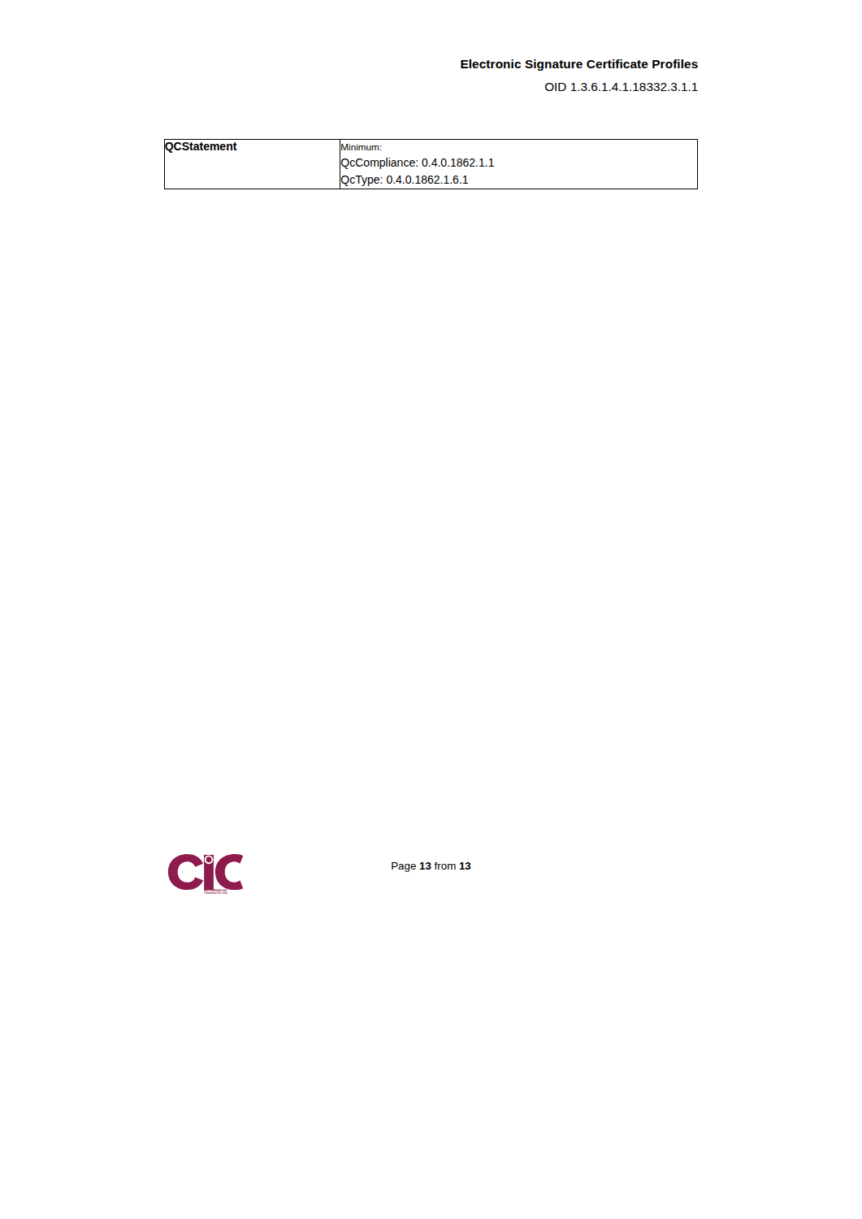Electronic Signature Certificate Profiles
OID 1.3.6.1.4.1.18332.3.1.1
| QCStatement | Minimum: QcCompliance: 0.4.0.1862.1.1 QcType: 0.4.0.1862.1.6.1 |
Page 13 from 13
ANF AUTORIDAD DE CERTIFICACIÓN